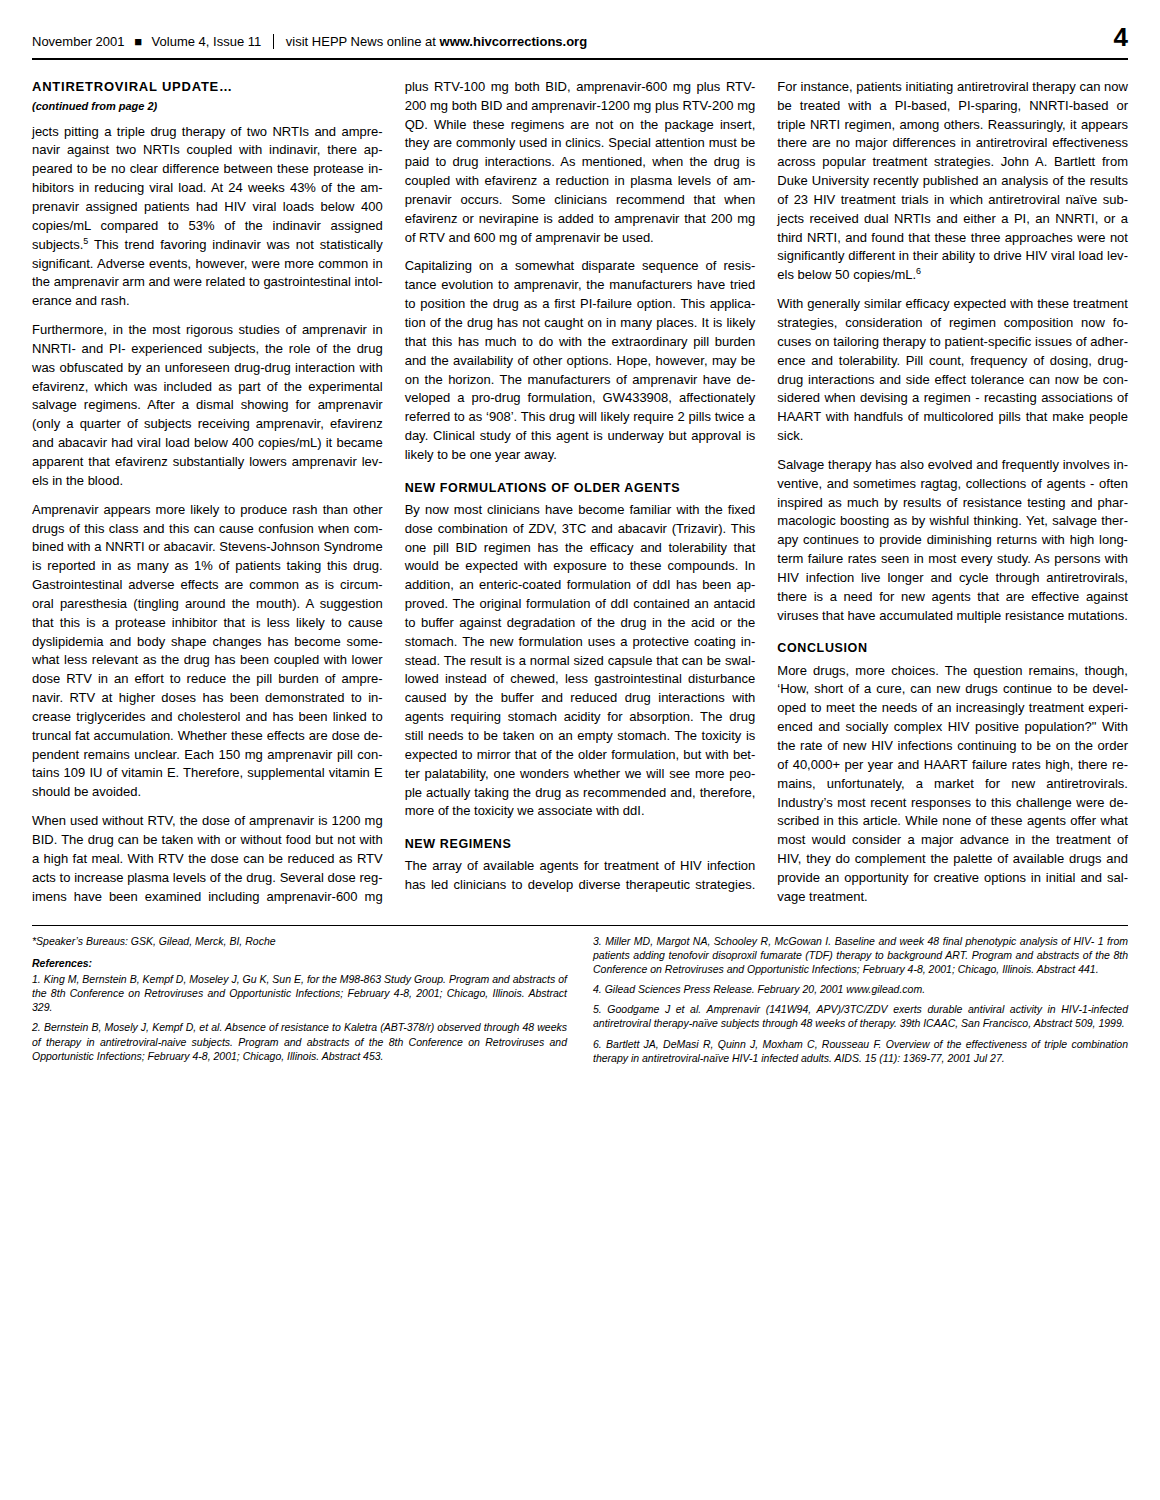November 2001 ■ Volume 4, Issue 11 visit HEPP News online at www.hivcorrections.org
4
Antiretroviral Update…
(continued from page 2)
jects pitting a triple drug therapy of two NRTIs and amprenavir against two NRTIs coupled with indinavir, there appeared to be no clear difference between these protease inhibitors in reducing viral load. At 24 weeks 43% of the amprenavir assigned patients had HIV viral loads below 400 copies/mL compared to 53% of the indinavir assigned subjects.5 This trend favoring indinavir was not statistically significant. Adverse events, however, were more common in the amprenavir arm and were related to gastrointestinal intolerance and rash.
Furthermore, in the most rigorous studies of amprenavir in NNRTI- and PI- experienced subjects, the role of the drug was obfuscated by an unforeseen drug-drug interaction with efavirenz, which was included as part of the experimental salvage regimens. After a dismal showing for amprenavir (only a quarter of subjects receiving amprenavir, efavirenz and abacavir had viral load below 400 copies/mL) it became apparent that efavirenz substantially lowers amprenavir levels in the blood.
Amprenavir appears more likely to produce rash than other drugs of this class and this can cause confusion when combined with a NNRTI or abacavir. Stevens-Johnson Syndrome is reported in as many as 1% of patients taking this drug. Gastrointestinal adverse effects are common as is circumoral paresthesia (tingling around the mouth). A suggestion that this is a protease inhibitor that is less likely to cause dyslipidemia and body shape changes has become somewhat less relevant as the drug has been coupled with lower dose RTV in an effort to reduce the pill burden of amprenavir. RTV at higher doses has been demonstrated to increase triglycerides and cholesterol and has been linked to truncal fat accumulation. Whether these effects are dose dependent remains unclear. Each 150 mg amprenavir pill contains 109 IU of vitamin E. Therefore, supplemental vitamin E should be avoided.
When used without RTV, the dose of amprenavir is 1200 mg BID. The drug can be taken with or without food but not with a high fat meal. With RTV the dose can be reduced as RTV acts to increase plasma levels of the drug. Several dose regimens have been examined including amprenavir-600 mg plus RTV-100 mg both BID, amprenavir-600 mg plus RTV-200 mg both BID and amprenavir-1200 mg plus RTV-200 mg QD. While these regimens are not on the package insert, they are commonly used in clinics. Special attention must be paid to drug interactions. As mentioned, when the drug is coupled with efavirenz a reduction in plasma levels of amprenavir occurs. Some clinicians recommend that when efavirenz or nevirapine is added to amprenavir that 200 mg of RTV and 600 mg of amprenavir be used.
Capitalizing on a somewhat disparate sequence of resistance evolution to amprenavir, the manufacturers have tried to position the drug as a first PI-failure option. This application of the drug has not caught on in many places. It is likely that this has much to do with the extraordinary pill burden and the availability of other options. Hope, however, may be on the horizon. The manufacturers of amprenavir have developed a pro-drug formulation, GW433908, affectionately referred to as ‘908’. This drug will likely require 2 pills twice a day. Clinical study of this agent is underway but approval is likely to be one year away.
New Formulations of Older Agents
By now most clinicians have become familiar with the fixed dose combination of ZDV, 3TC and abacavir (Trizavir). This one pill BID regimen has the efficacy and tolerability that would be expected with exposure to these compounds. In addition, an enteric-coated formulation of ddI has been approved. The original formulation of ddI contained an antacid to buffer against degradation of the drug in the acid or the stomach. The new formulation uses a protective coating instead. The result is a normal sized capsule that can be swallowed instead of chewed, less gastrointestinal disturbance caused by the buffer and reduced drug interactions with agents requiring stomach acidity for absorption. The drug still needs to be taken on an empty stomach. The toxicity is expected to mirror that of the older formulation, but with better palatability, one wonders whether we will see more people actually taking the drug as recommended and, therefore, more of the toxicity we associate with ddI.
New Regimens
The array of available agents for treatment of HIV infection has led clinicians to develop diverse therapeutic strategies. For instance, patients initiating antiretroviral therapy can now be treated with a PI-based, PI-sparing, NNRTI-based or triple NRTI regimen, among others. Reassuringly, it appears there are no major differences in antiretroviral effectiveness across popular treatment strategies. John A. Bartlett from Duke University recently published an analysis of the results of 23 HIV treatment trials in which antiretroviral naïve subjects received dual NRTIs and either a PI, an NNRTI, or a third NRTI, and found that these three approaches were not significantly different in their ability to drive HIV viral load levels below 50 copies/mL.6
With generally similar efficacy expected with these treatment strategies, consideration of regimen composition now focuses on tailoring therapy to patient-specific issues of adherence and tolerability. Pill count, frequency of dosing, drug-drug interactions and side effect tolerance can now be considered when devising a regimen - recasting associations of HAART with handfuls of multicolored pills that make people sick.
Salvage therapy has also evolved and frequently involves inventive, and sometimes ragtag, collections of agents - often inspired as much by results of resistance testing and pharmacologic boosting as by wishful thinking. Yet, salvage therapy continues to provide diminishing returns with high long-term failure rates seen in most every study. As persons with HIV infection live longer and cycle through antiretrovirals, there is a need for new agents that are effective against viruses that have accumulated multiple resistance mutations.
Conclusion
More drugs, more choices. The question remains, though, ‘How, short of a cure, can new drugs continue to be developed to meet the needs of an increasingly treatment experienced and socially complex HIV positive population?" With the rate of new HIV infections continuing to be on the order of 40,000+ per year and HAART failure rates high, there remains, unfortunately, a market for new antiretrovirals. Industry’s most recent responses to this challenge were described in this article. While none of these agents offer what most would consider a major advance in the treatment of HIV, they do complement the palette of available drugs and provide an opportunity for creative options in initial and salvage treatment.
*Speaker’s Bureaus: GSK, Gilead, Merck, BI, Roche
References:
1. King M, Bernstein B, Kempf D, Moseley J, Gu K, Sun E, for the M98-863 Study Group. Program and abstracts of the 8th Conference on Retroviruses and Opportunistic Infections; February 4-8, 2001; Chicago, Illinois. Abstract 329.
2. Bernstein B, Mosely J, Kempf D, et al. Absence of resistance to Kaletra (ABT-378/r) observed through 48 weeks of therapy in antiretroviral-naive subjects. Program and abstracts of the 8th Conference on Retroviruses and Opportunistic Infections; February 4-8, 2001; Chicago, Illinois. Abstract 453.
3. Miller MD, Margot NA, Schooley R, McGowan I. Baseline and week 48 final phenotypic analysis of HIV- 1 from patients adding tenofovir disoproxil fumarate (TDF) therapy to background ART. Program and abstracts of the 8th Conference on Retroviruses and Opportunistic Infections; February 4-8, 2001; Chicago, Illinois. Abstract 441.
4. Gilead Sciences Press Release. February 20, 2001 www.gilead.com.
5. Goodgame J et al. Amprenavir (141W94, APV)/3TC/ZDV exerts durable antiviral activity in HIV-1-infected antiretroviral therapy-naïve subjects through 48 weeks of therapy. 39th ICAAC, San Francisco, Abstract 509, 1999.
6. Bartlett JA, DeMasi R, Quinn J, Moxham C, Rousseau F. Overview of the effectiveness of triple combination therapy in antiretroviral-naïve HIV-1 infected adults. AIDS. 15 (11): 1369-77, 2001 Jul 27.